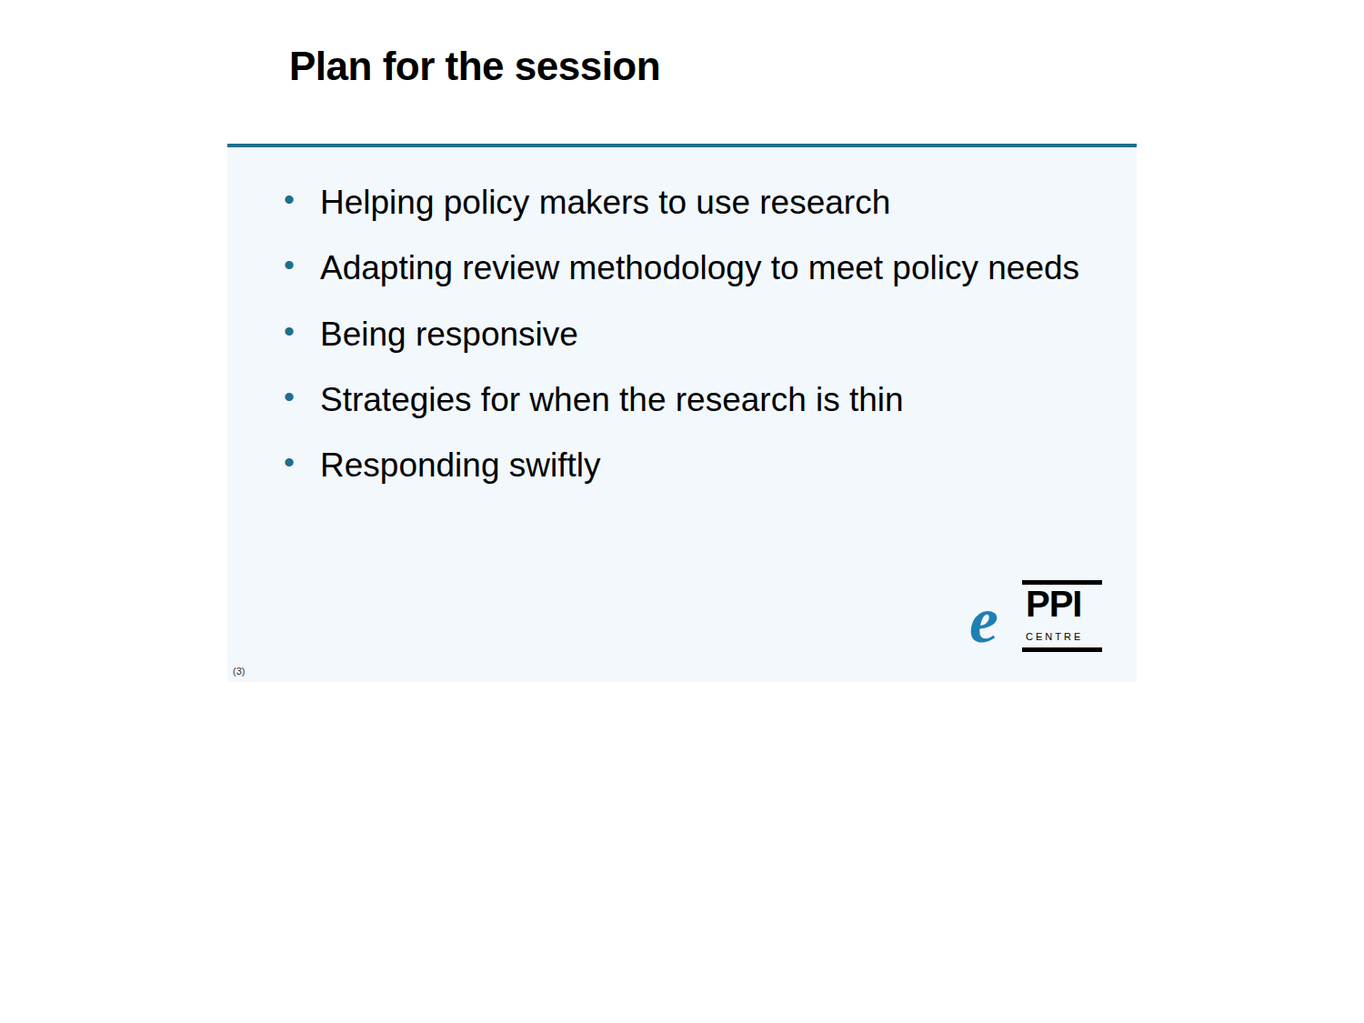Plan for the session
Helping policy makers to use research
Adapting review methodology to meet policy needs
Being responsive
Strategies for when the research is thin
Responding swiftly
(3)
e
PPI
CENTRE